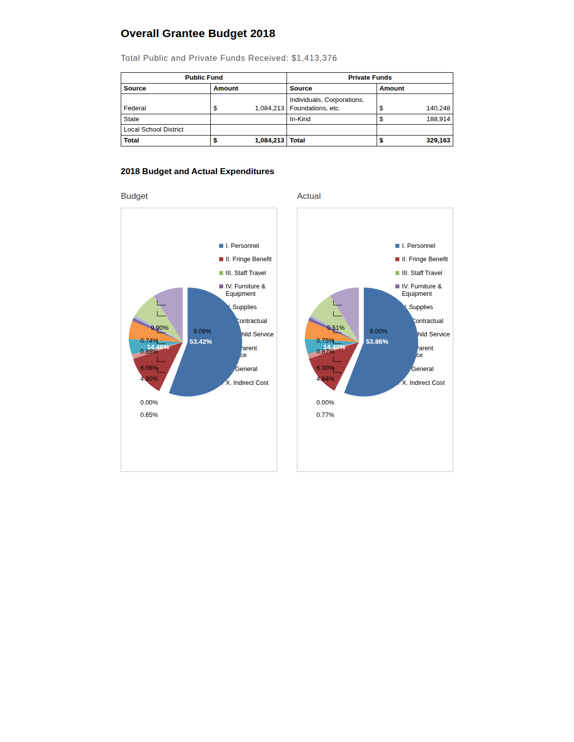Overall Grantee Budget 2018
Total Public and Private Funds Received: $1,413,376
| Public Fund | Private Funds |
| --- | --- |
| Source | Amount | Source | Amount |
| Federal | $ 1,084,213 | Individuals, Corporations, Foundations, etc. | $ 140,248 |
| State | | In-Kind | $ 188,914 |
| Local School District | | | |
| Total | $ 1,084,213 | Total | $ 329,163 |
2018 Budget and Actual Expenditures
Budget
I. Personnel
II. Fringe Benefit
III. Staff Travel
IV. Furniture &
Equipment
V. Supplies
VI. Contractual
VII. Child Service
VIII. Parent
Service
IX. General
X. Indirect Cost
53.42%
14.46%
9.90%
9.09%
0.74%
0.88%
6.06%
4.80%
0.00%
0.65%
Actual
I. Personnel
II. Fringe Benefit
III. Staff Travel
IV. Furniture &
Equipment
V. Supplies
VI. Contractual
VII. Child Service
VIII. Parent
Service
IX. General
X. Indirect Cost
53.86%
14.40%
9.51%
9.00%
0.75%
0.87%
6.00%
4.84%
0.00%
0.77%